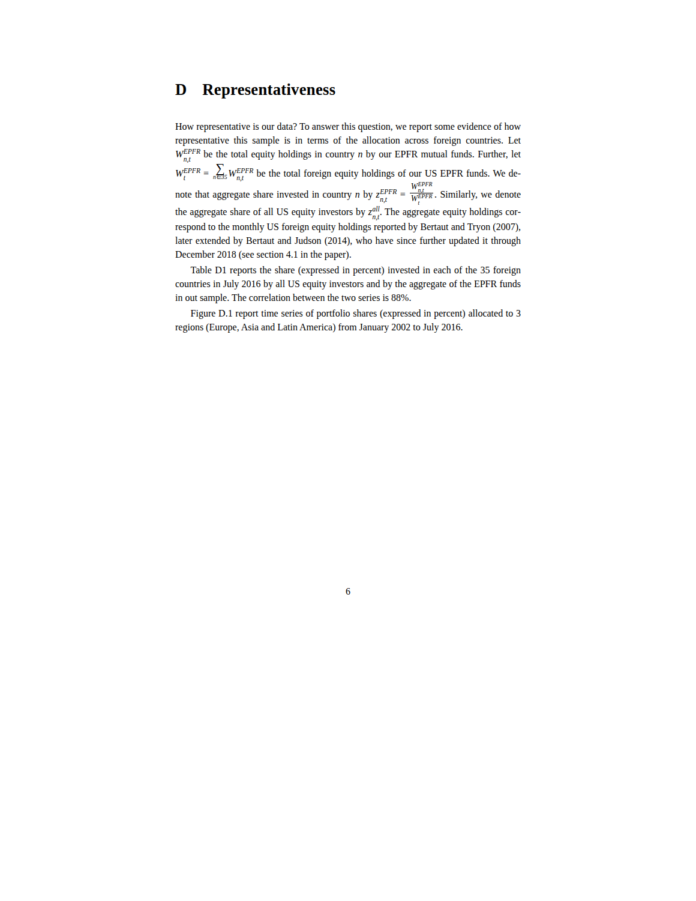DRepresentativeness
How representative is our data? To answer this question, we report some evidence of how representative this sample is in terms of the allocation across foreign countries. Let WEPFR n,t be the total equity holdings in country n by our EPFR mutual funds. Further, let WEPFR t = ∑n∈35 WEPFR n,t be the total foreign equity holdings of our US EPFR funds. We denote that aggregate share invested in country n by zEPFR n,t = WEPFR n,t WEPFR t. Similarly, we denote the aggregate share of all US equity investors by zall n,t. The aggregate equity holdings correspond to the monthly US foreign equity holdings reported by Bertaut and Tryon (2007), later extended by Bertaut and Judson (2014), who have since further updated it through December 2018 (see section 4.1 in the paper).
Table D1 reports the share (expressed in percent) invested in each of the 35 foreign countries in July 2016 by all US equity investors and by the aggregate of the EPFR funds in out sample. The correlation between the two series is 88%.
Figure D.1 report time series of portfolio shares (expressed in percent) allocated to 3 regions (Europe, Asia and Latin America) from January 2002 to July 2016.
6